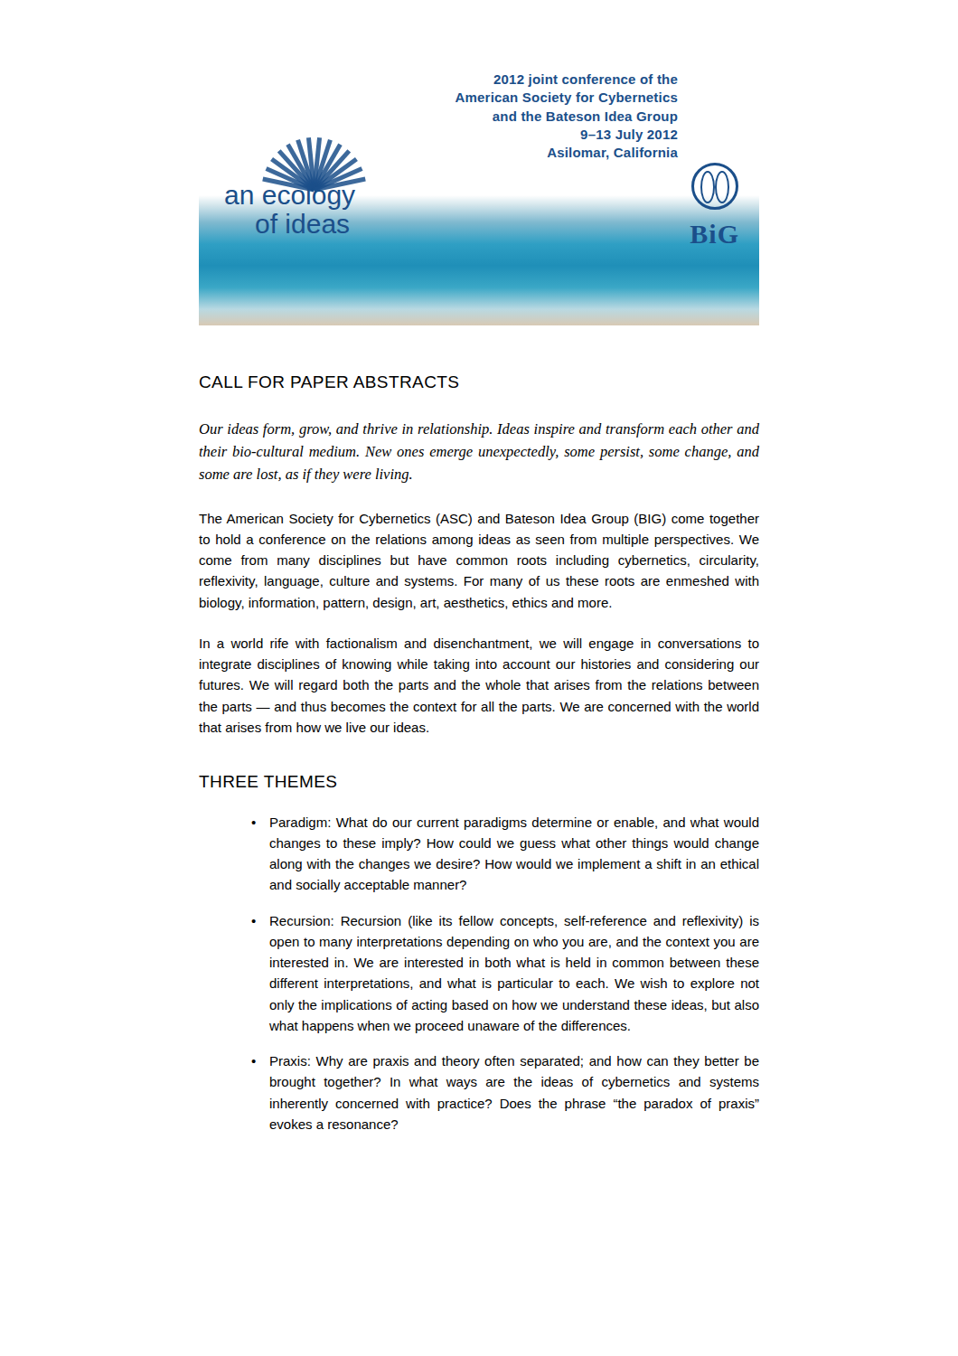an ecologyof ideas
2012 joint conference of the
American Society for Cybernetics
and the Bateson Idea Group
9–13 July 2012
Asilomar, California
BiG
CALL FOR PAPER ABSTRACTS
Our ideas form, grow, and thrive in relationship. Ideas inspire and transform each other and their bio-cultural medium. New ones emerge unexpectedly, some persist, some change, and some are lost, as if they were living.
The American Society for Cybernetics (ASC) and Bateson Idea Group (BIG) come together to hold a conference on the relations among ideas as seen from multiple perspectives. We come from many disciplines but have common roots including cybernetics, circularity, reflexivity, language, culture and systems. For many of us these roots are enmeshed with biology, information, pattern, design, art, aesthetics, ethics and more.
In a world rife with factionalism and disenchantment, we will engage in conversations to integrate disciplines of knowing while taking into account our histories and considering our futures. We will regard both the parts and the whole that arises from the relations between the parts — and thus becomes the context for all the parts. We are concerned with the world that arises from how we live our ideas.
THREE THEMES
Paradigm: What do our current paradigms determine or enable, and what would changes to these imply? How could we guess what other things would change along with the changes we desire? How would we implement a shift in an ethical and socially acceptable manner?
Recursion: Recursion (like its fellow concepts, self-reference and reflexivity) is open to many interpretations depending on who you are, and the context you are interested in. We are interested in both what is held in common between these different interpretations, and what is particular to each. We wish to explore not only the implications of acting based on how we understand these ideas, but also what happens when we proceed unaware of the differences.
Praxis: Why are praxis and theory often separated; and how can they better be brought together? In what ways are the ideas of cybernetics and systems inherently concerned with practice? Does the phrase “the paradox of praxis” evokes a resonance?